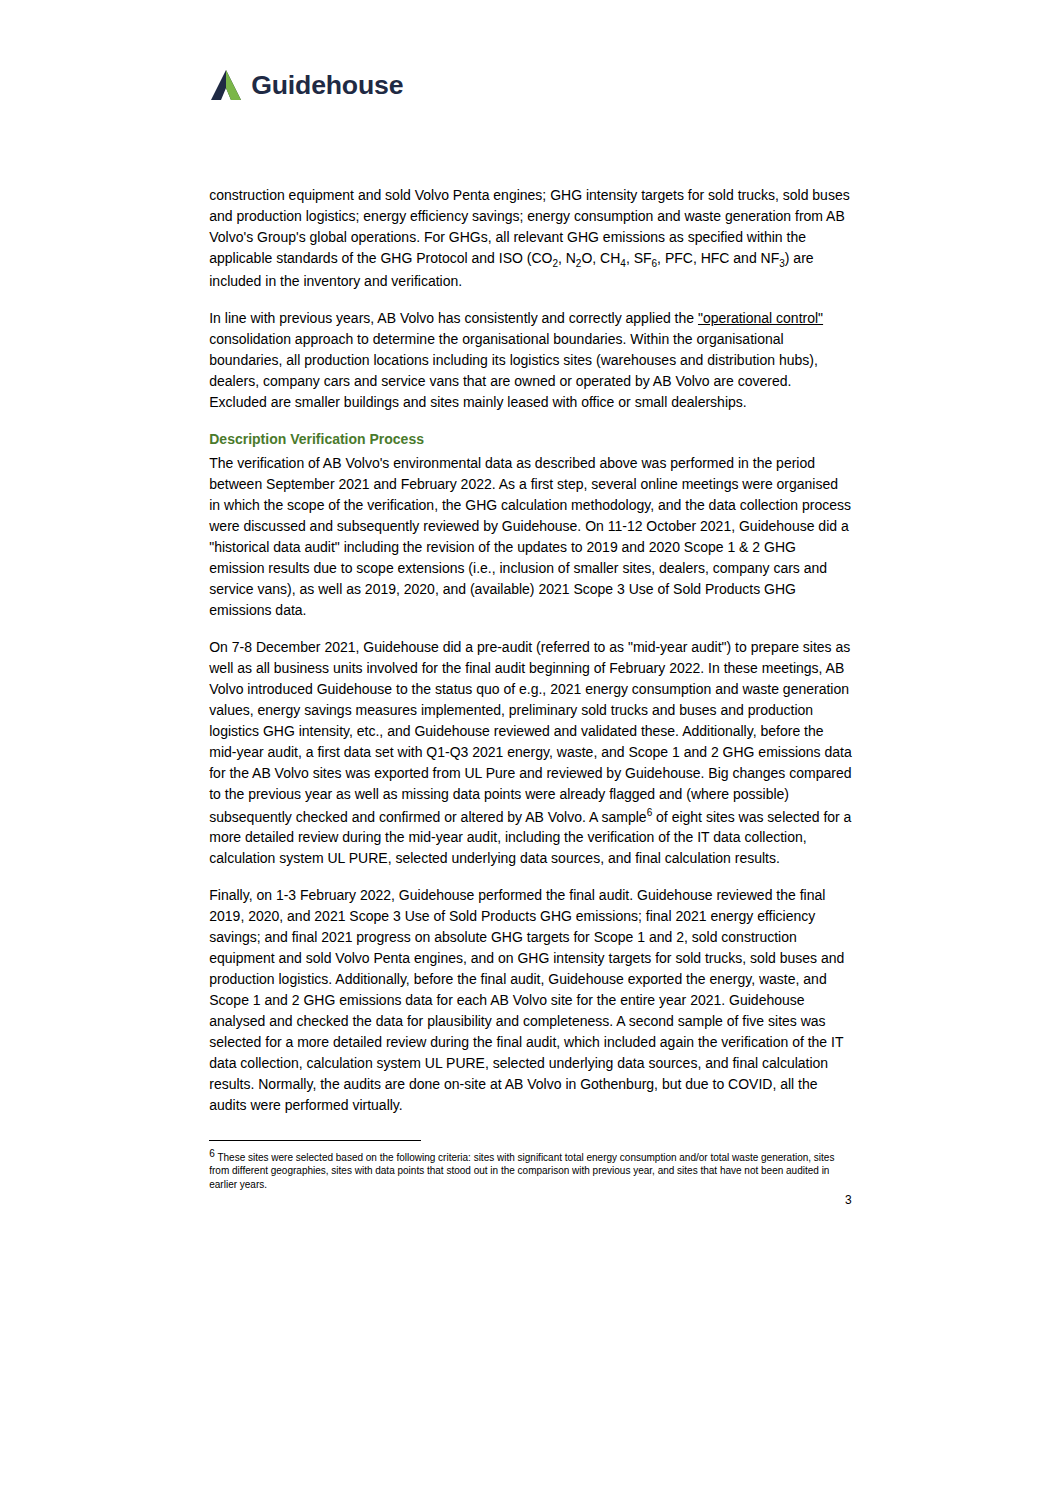Guidehouse
construction equipment and sold Volvo Penta engines; GHG intensity targets for sold trucks, sold buses and production logistics; energy efficiency savings; energy consumption and waste generation from AB Volvo's Group's global operations. For GHGs, all relevant GHG emissions as specified within the applicable standards of the GHG Protocol and ISO (CO2, N2O, CH4, SF6, PFC, HFC and NF3) are included in the inventory and verification.
In line with previous years, AB Volvo has consistently and correctly applied the "operational control" consolidation approach to determine the organisational boundaries. Within the organisational boundaries, all production locations including its logistics sites (warehouses and distribution hubs), dealers, company cars and service vans that are owned or operated by AB Volvo are covered. Excluded are smaller buildings and sites mainly leased with office or small dealerships.
Description Verification Process
The verification of AB Volvo's environmental data as described above was performed in the period between September 2021 and February 2022. As a first step, several online meetings were organised in which the scope of the verification, the GHG calculation methodology, and the data collection process were discussed and subsequently reviewed by Guidehouse. On 11-12 October 2021, Guidehouse did a "historical data audit" including the revision of the updates to 2019 and 2020 Scope 1 & 2 GHG emission results due to scope extensions (i.e., inclusion of smaller sites, dealers, company cars and service vans), as well as 2019, 2020, and (available) 2021 Scope 3 Use of Sold Products GHG emissions data.
On 7-8 December 2021, Guidehouse did a pre-audit (referred to as "mid-year audit") to prepare sites as well as all business units involved for the final audit beginning of February 2022. In these meetings, AB Volvo introduced Guidehouse to the status quo of e.g., 2021 energy consumption and waste generation values, energy savings measures implemented, preliminary sold trucks and buses and production logistics GHG intensity, etc., and Guidehouse reviewed and validated these. Additionally, before the mid-year audit, a first data set with Q1-Q3 2021 energy, waste, and Scope 1 and 2 GHG emissions data for the AB Volvo sites was exported from UL Pure and reviewed by Guidehouse. Big changes compared to the previous year as well as missing data points were already flagged and (where possible) subsequently checked and confirmed or altered by AB Volvo. A sample6 of eight sites was selected for a more detailed review during the mid-year audit, including the verification of the IT data collection, calculation system UL PURE, selected underlying data sources, and final calculation results.
Finally, on 1-3 February 2022, Guidehouse performed the final audit. Guidehouse reviewed the final 2019, 2020, and 2021 Scope 3 Use of Sold Products GHG emissions; final 2021 energy efficiency savings; and final 2021 progress on absolute GHG targets for Scope 1 and 2, sold construction equipment and sold Volvo Penta engines, and on GHG intensity targets for sold trucks, sold buses and production logistics. Additionally, before the final audit, Guidehouse exported the energy, waste, and Scope 1 and 2 GHG emissions data for each AB Volvo site for the entire year 2021. Guidehouse analysed and checked the data for plausibility and completeness. A second sample of five sites was selected for a more detailed review during the final audit, which included again the verification of the IT data collection, calculation system UL PURE, selected underlying data sources, and final calculation results. Normally, the audits are done on-site at AB Volvo in Gothenburg, but due to COVID, all the audits were performed virtually.
6 These sites were selected based on the following criteria: sites with significant total energy consumption and/or total waste generation, sites from different geographies, sites with data points that stood out in the comparison with previous year, and sites that have not been audited in earlier years.
3